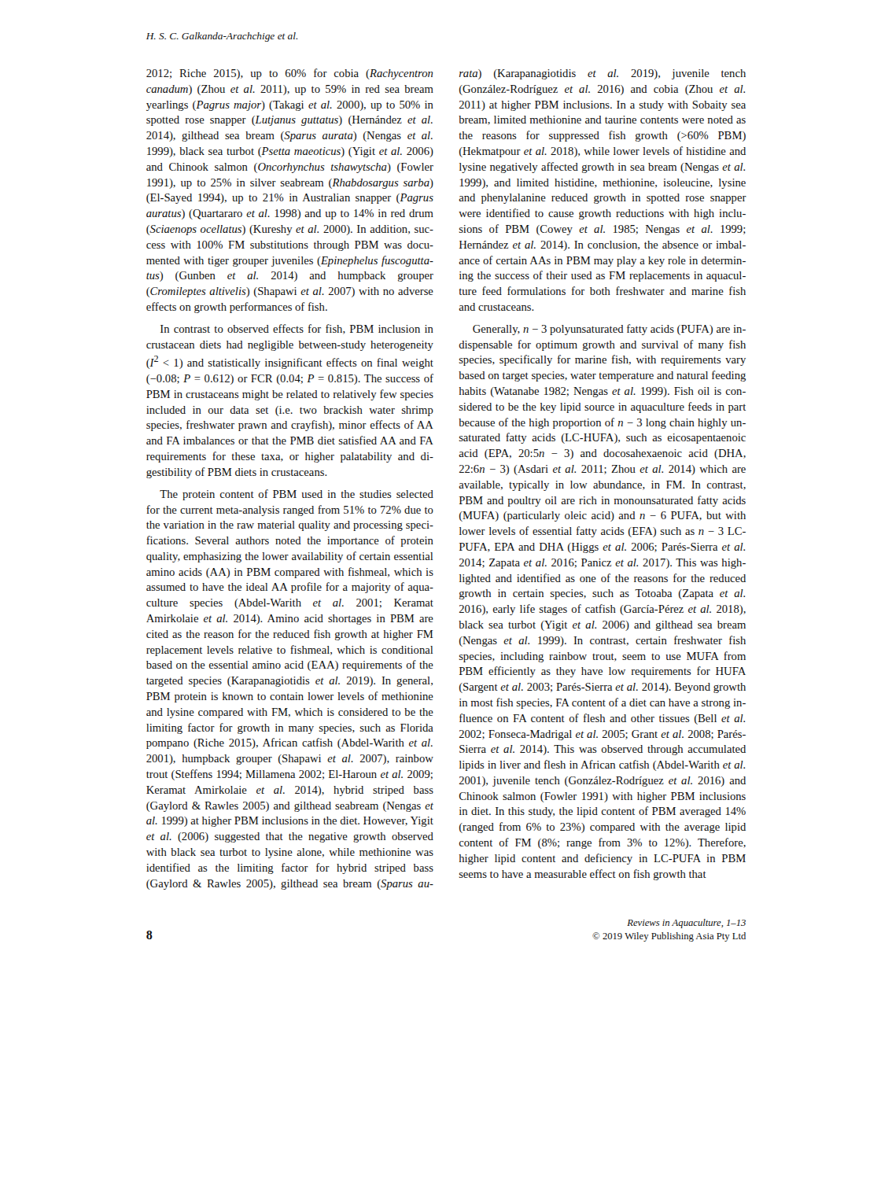H. S. C. Galkanda-Arachchige et al.
2012; Riche 2015), up to 60% for cobia (Rachycentron canadum) (Zhou et al. 2011), up to 59% in red sea bream yearlings (Pagrus major) (Takagi et al. 2000), up to 50% in spotted rose snapper (Lutjanus guttatus) (Hernández et al. 2014), gilthead sea bream (Sparus aurata) (Nengas et al. 1999), black sea turbot (Psetta maeoticus) (Yigit et al. 2006) and Chinook salmon (Oncorhynchus tshawytscha) (Fowler 1991), up to 25% in silver seabream (Rhabdosargus sarba) (El-Sayed 1994), up to 21% in Australian snapper (Pagrus auratus) (Quartararo et al. 1998) and up to 14% in red drum (Sciaenops ocellatus) (Kureshy et al. 2000). In addition, success with 100% FM substitutions through PBM was documented with tiger grouper juveniles (Epinephelus fuscoguttatus) (Gunben et al. 2014) and humpback grouper (Cromileptes altivelis) (Shapawi et al. 2007) with no adverse effects on growth performances of fish.
In contrast to observed effects for fish, PBM inclusion in crustacean diets had negligible between-study heterogeneity (I2 < 1) and statistically insignificant effects on final weight (−0.08; P = 0.612) or FCR (0.04; P = 0.815). The success of PBM in crustaceans might be related to relatively few species included in our data set (i.e. two brackish water shrimp species, freshwater prawn and crayfish), minor effects of AA and FA imbalances or that the PMB diet satisfied AA and FA requirements for these taxa, or higher palatability and digestibility of PBM diets in crustaceans.
The protein content of PBM used in the studies selected for the current meta-analysis ranged from 51% to 72% due to the variation in the raw material quality and processing specifications. Several authors noted the importance of protein quality, emphasizing the lower availability of certain essential amino acids (AA) in PBM compared with fishmeal, which is assumed to have the ideal AA profile for a majority of aquaculture species (Abdel-Warith et al. 2001; Keramat Amirkolaie et al. 2014). Amino acid shortages in PBM are cited as the reason for the reduced fish growth at higher FM replacement levels relative to fishmeal, which is conditional based on the essential amino acid (EAA) requirements of the targeted species (Karapanagiotidis et al. 2019). In general, PBM protein is known to contain lower levels of methionine and lysine compared with FM, which is considered to be the limiting factor for growth in many species, such as Florida pompano (Riche 2015), African catfish (Abdel-Warith et al. 2001), humpback grouper (Shapawi et al. 2007), rainbow trout (Steffens 1994; Millamena 2002; El-Haroun et al. 2009; Keramat Amirkolaie et al. 2014), hybrid striped bass (Gaylord & Rawles 2005) and gilthead seabream (Nengas et al. 1999) at higher PBM inclusions in the diet. However, Yigit et al. (2006) suggested that the negative growth observed with black sea turbot to lysine alone, while methionine was identified as the limiting factor for hybrid striped bass (Gaylord & Rawles 2005), gilthead sea bream (Sparus aurata) (Karapanagiotidis et al. 2019), juvenile tench (González-Rodríguez et al. 2016) and cobia (Zhou et al. 2011) at higher PBM inclusions. In a study with Sobaity sea bream, limited methionine and taurine contents were noted as the reasons for suppressed fish growth (>60% PBM) (Hekmatpour et al. 2018), while lower levels of histidine and lysine negatively affected growth in sea bream (Nengas et al. 1999), and limited histidine, methionine, isoleucine, lysine and phenylalanine reduced growth in spotted rose snapper were identified to cause growth reductions with high inclusions of PBM (Cowey et al. 1985; Nengas et al. 1999; Hernández et al. 2014). In conclusion, the absence or imbalance of certain AAs in PBM may play a key role in determining the success of their used as FM replacements in aquaculture feed formulations for both freshwater and marine fish and crustaceans.
Generally, n − 3 polyunsaturated fatty acids (PUFA) are indispensable for optimum growth and survival of many fish species, specifically for marine fish, with requirements vary based on target species, water temperature and natural feeding habits (Watanabe 1982; Nengas et al. 1999). Fish oil is considered to be the key lipid source in aquaculture feeds in part because of the high proportion of n − 3 long chain highly unsaturated fatty acids (LC-HUFA), such as eicosapentaenoic acid (EPA, 20:5n − 3) and docosahexaenoic acid (DHA, 22:6n − 3) (Asdari et al. 2011; Zhou et al. 2014) which are available, typically in low abundance, in FM. In contrast, PBM and poultry oil are rich in monounsaturated fatty acids (MUFA) (particularly oleic acid) and n − 6 PUFA, but with lower levels of essential fatty acids (EFA) such as n − 3 LC-PUFA, EPA and DHA (Higgs et al. 2006; Parés-Sierra et al. 2014; Zapata et al. 2016; Panicz et al. 2017). This was highlighted and identified as one of the reasons for the reduced growth in certain species, such as Totoaba (Zapata et al. 2016), early life stages of catfish (García-Pérez et al. 2018), black sea turbot (Yigit et al. 2006) and gilthead sea bream (Nengas et al. 1999). In contrast, certain freshwater fish species, including rainbow trout, seem to use MUFA from PBM efficiently as they have low requirements for HUFA (Sargent et al. 2003; Parés-Sierra et al. 2014). Beyond growth in most fish species, FA content of a diet can have a strong influence on FA content of flesh and other tissues (Bell et al. 2002; Fonseca-Madrigal et al. 2005; Grant et al. 2008; Parés-Sierra et al. 2014). This was observed through accumulated lipids in liver and flesh in African catfish (Abdel-Warith et al. 2001), juvenile tench (González-Rodríguez et al. 2016) and Chinook salmon (Fowler 1991) with higher PBM inclusions in diet. In this study, the lipid content of PBM averaged 14% (ranged from 6% to 23%) compared with the average lipid content of FM (8%; range from 3% to 12%). Therefore, higher lipid content and deficiency in LC-PUFA in PBM seems to have a measurable effect on fish growth that
8
Reviews in Aquaculture, 1–13 © 2019 Wiley Publishing Asia Pty Ltd